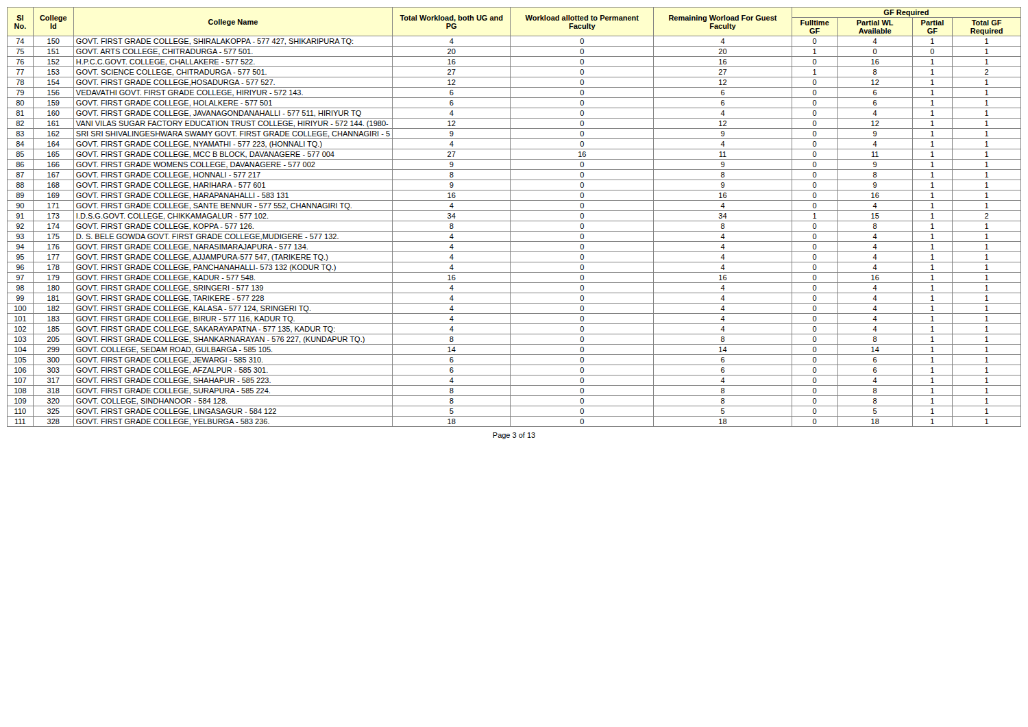| Sl No. | College Id | College Name | Total Workload, both UG and PG | Workload allotted to Permanent Faculty | Remaining Worload For Guest Faculty | GF Required |
| --- | --- | --- | --- | --- | --- | --- |
| Fulltime GF | Partial WL Available | Partial GF | Total GF Required |
| 74 | 150 | GOVT. FIRST GRADE COLLEGE, SHIRALAKOPPA - 577 427, SHIKARIPURA TQ: | 4 | 0 | 4 | 0 | 4 | 1 | 1 |
| 75 | 151 | GOVT. ARTS COLLEGE, CHITRADURGA - 577 501. | 20 | 0 | 20 | 1 | 0 | 0 | 1 |
| 76 | 152 | H.P.C.C.GOVT. COLLEGE, CHALLAKERE - 577 522. | 16 | 0 | 16 | 0 | 16 | 1 | 1 |
| 77 | 153 | GOVT. SCIENCE COLLEGE, CHITRADURGA - 577 501. | 27 | 0 | 27 | 1 | 8 | 1 | 2 |
| 78 | 154 | GOVT. FIRST GRADE COLLEGE,HOSADURGA - 577 527. | 12 | 0 | 12 | 0 | 12 | 1 | 1 |
| 79 | 156 | VEDAVATHI GOVT. FIRST GRADE COLLEGE, HIRIYUR - 572 143. | 6 | 0 | 6 | 0 | 6 | 1 | 1 |
| 80 | 159 | GOVT. FIRST GRADE COLLEGE, HOLALKERE - 577 501 | 6 | 0 | 6 | 0 | 6 | 1 | 1 |
| 81 | 160 | GOVT. FIRST GRADE COLLEGE, JAVANAGONDANAHALLI - 577 511, HIRIYUR TQ | 4 | 0 | 4 | 0 | 4 | 1 | 1 |
| 82 | 161 | VANI VILAS SUGAR FACTORY EDUCATION TRUST COLLEGE, HIRIYUR - 572 144. (1980- | 12 | 0 | 12 | 0 | 12 | 1 | 1 |
| 83 | 162 | SRI SRI SHIVALINGESHWARA SWAMY GOVT. FIRST GRADE COLLEGE, CHANNAGIRI - 5 | 9 | 0 | 9 | 0 | 9 | 1 | 1 |
| 84 | 164 | GOVT. FIRST GRADE COLLEGE, NYAMATHI - 577 223, (HONNALI TQ.) | 4 | 0 | 4 | 0 | 4 | 1 | 1 |
| 85 | 165 | GOVT. FIRST GRADE COLLEGE, MCC B BLOCK, DAVANAGERE - 577 004 | 27 | 16 | 11 | 0 | 11 | 1 | 1 |
| 86 | 166 | GOVT. FIRST GRADE WOMENS COLLEGE, DAVANAGERE - 577 002 | 9 | 0 | 9 | 0 | 9 | 1 | 1 |
| 87 | 167 | GOVT. FIRST GRADE COLLEGE, HONNALI - 577 217 | 8 | 0 | 8 | 0 | 8 | 1 | 1 |
| 88 | 168 | GOVT. FIRST GRADE COLLEGE, HARIHARA - 577 601 | 9 | 0 | 9 | 0 | 9 | 1 | 1 |
| 89 | 169 | GOVT. FIRST GRADE COLLEGE, HARAPANAHALLI - 583 131 | 16 | 0 | 16 | 0 | 16 | 1 | 1 |
| 90 | 171 | GOVT. FIRST GRADE COLLEGE, SANTE BENNUR - 577 552, CHANNAGIRI TQ. | 4 | 0 | 4 | 0 | 4 | 1 | 1 |
| 91 | 173 | I.D.S.G.GOVT. COLLEGE, CHIKKAMAGALUR - 577 102. | 34 | 0 | 34 | 1 | 15 | 1 | 2 |
| 92 | 174 | GOVT. FIRST GRADE COLLEGE, KOPPA - 577 126. | 8 | 0 | 8 | 0 | 8 | 1 | 1 |
| 93 | 175 | D. S. BELE GOWDA GOVT. FIRST GRADE COLLEGE,MUDIGERE - 577 132. | 4 | 0 | 4 | 0 | 4 | 1 | 1 |
| 94 | 176 | GOVT. FIRST GRADE COLLEGE, NARASIMARAJAPURA - 577 134. | 4 | 0 | 4 | 0 | 4 | 1 | 1 |
| 95 | 177 | GOVT. FIRST GRADE COLLEGE, AJJAMPURA-577 547, (TARIKERE TQ.) | 4 | 0 | 4 | 0 | 4 | 1 | 1 |
| 96 | 178 | GOVT. FIRST GRADE COLLEGE, PANCHANAHALLI- 573 132 (KODUR TQ.) | 4 | 0 | 4 | 0 | 4 | 1 | 1 |
| 97 | 179 | GOVT. FIRST GRADE COLLEGE, KADUR - 577 548. | 16 | 0 | 16 | 0 | 16 | 1 | 1 |
| 98 | 180 | GOVT. FIRST GRADE COLLEGE, SRINGERI - 577 139 | 4 | 0 | 4 | 0 | 4 | 1 | 1 |
| 99 | 181 | GOVT. FIRST GRADE COLLEGE, TARIKERE - 577 228 | 4 | 0 | 4 | 0 | 4 | 1 | 1 |
| 100 | 182 | GOVT. FIRST GRADE COLLEGE, KALASA - 577 124, SRINGERI TQ. | 4 | 0 | 4 | 0 | 4 | 1 | 1 |
| 101 | 183 | GOVT. FIRST GRADE COLLEGE, BIRUR - 577 116, KADUR TQ. | 4 | 0 | 4 | 0 | 4 | 1 | 1 |
| 102 | 185 | GOVT. FIRST GRADE COLLEGE, SAKARAYAPATNA - 577 135, KADUR TQ: | 4 | 0 | 4 | 0 | 4 | 1 | 1 |
| 103 | 205 | GOVT. FIRST GRADE COLLEGE, SHANKARNARAYAN - 576 227, (KUNDAPUR TQ.) | 8 | 0 | 8 | 0 | 8 | 1 | 1 |
| 104 | 299 | GOVT. COLLEGE, SEDAM ROAD, GULBARGA - 585 105. | 14 | 0 | 14 | 0 | 14 | 1 | 1 |
| 105 | 300 | GOVT. FIRST GRADE COLLEGE, JEWARGI - 585 310. | 6 | 0 | 6 | 0 | 6 | 1 | 1 |
| 106 | 303 | GOVT. FIRST GRADE COLLEGE, AFZALPUR - 585 301. | 6 | 0 | 6 | 0 | 6 | 1 | 1 |
| 107 | 317 | GOVT. FIRST GRADE COLLEGE, SHAHAPUR - 585 223. | 4 | 0 | 4 | 0 | 4 | 1 | 1 |
| 108 | 318 | GOVT. FIRST GRADE COLLEGE, SURAPURA - 585 224. | 8 | 0 | 8 | 0 | 8 | 1 | 1 |
| 109 | 320 | GOVT. COLLEGE, SINDHANOOR - 584 128. | 8 | 0 | 8 | 0 | 8 | 1 | 1 |
| 110 | 325 | GOVT. FIRST GRADE COLLEGE, LINGASAGUR - 584 122 | 5 | 0 | 5 | 0 | 5 | 1 | 1 |
| 111 | 328 | GOVT. FIRST GRADE COLLEGE, YELBURGA - 583 236. | 18 | 0 | 18 | 0 | 18 | 1 | 1 |
Page 3 of 13